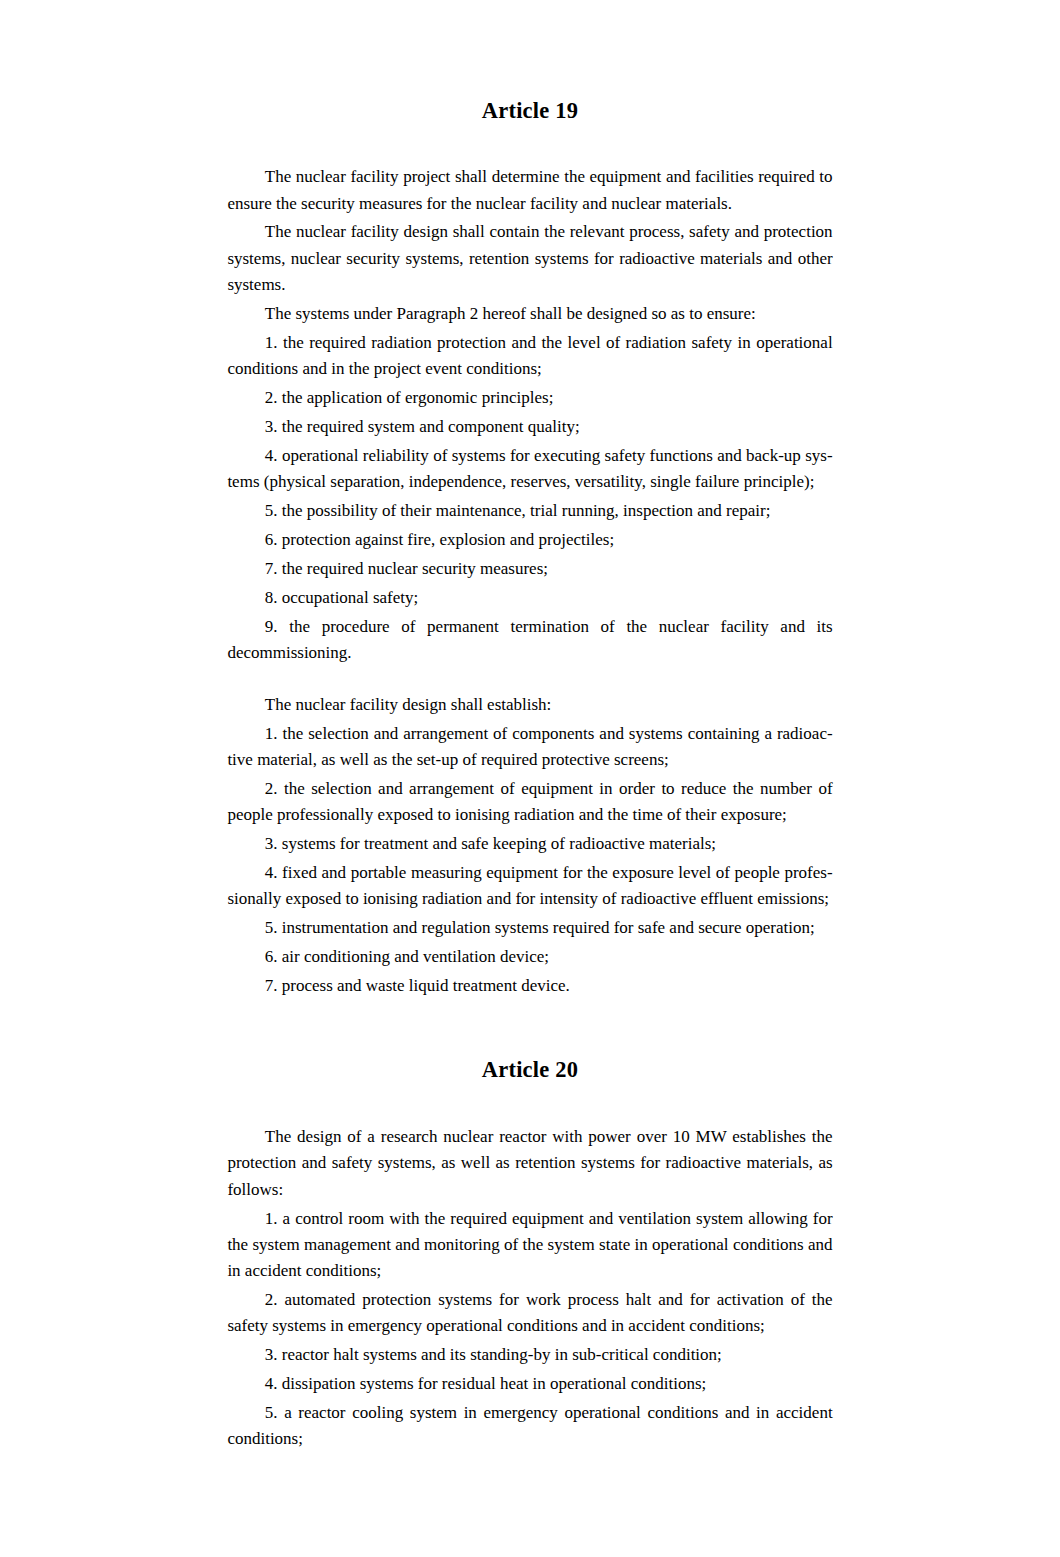Article 19
The nuclear facility project shall determine the equipment and facilities required to ensure the security measures for the nuclear facility and nuclear materials.
The nuclear facility design shall contain the relevant process, safety and protection systems, nuclear security systems, retention systems for radioactive materials and other systems.
The systems under Paragraph 2 hereof shall be designed so as to ensure:
1. the required radiation protection and the level of radiation safety in operational conditions and in the project event conditions;
2. the application of ergonomic principles;
3. the required system and component quality;
4. operational reliability of systems for executing safety functions and back-up systems (physical separation, independence, reserves, versatility, single failure principle);
5. the possibility of their maintenance, trial running, inspection and repair;
6. protection against fire, explosion and projectiles;
7. the required nuclear security measures;
8. occupational safety;
9. the procedure of permanent termination of the nuclear facility and its decommissioning.
The nuclear facility design shall establish:
1. the selection and arrangement of components and systems containing a radioactive material, as well as the set-up of required protective screens;
2. the selection and arrangement of equipment in order to reduce the number of people professionally exposed to ionising radiation and the time of their exposure;
3. systems for treatment and safe keeping of radioactive materials;
4. fixed and portable measuring equipment for the exposure level of people professionally exposed to ionising radiation and for intensity of radioactive effluent emissions;
5. instrumentation and regulation systems required for safe and secure operation;
6. air conditioning and ventilation device;
7. process and waste liquid treatment device.
Article 20
The design of a research nuclear reactor with power over 10 MW establishes the protection and safety systems, as well as retention systems for radioactive materials, as follows:
1. a control room with the required equipment and ventilation system allowing for the system management and monitoring of the system state in operational conditions and in accident conditions;
2. automated protection systems for work process halt and for activation of the safety systems in emergency operational conditions and in accident conditions;
3. reactor halt systems and its standing-by in sub-critical condition;
4. dissipation systems for residual heat in operational conditions;
5. a reactor cooling system in emergency operational conditions and in accident conditions;